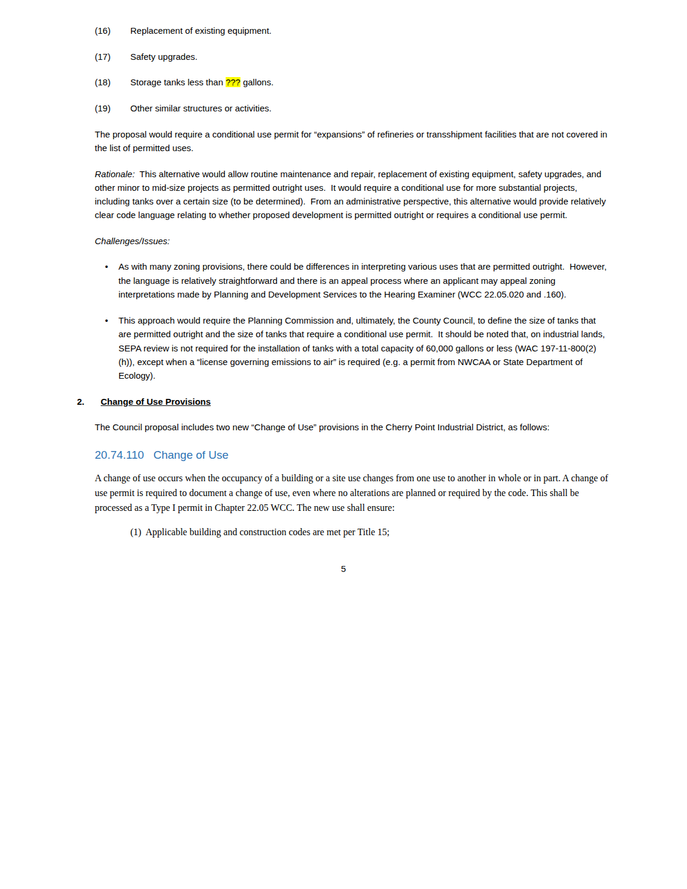(16) Replacement of existing equipment.
(17) Safety upgrades.
(18) Storage tanks less than ??? gallons.
(19) Other similar structures or activities.
The proposal would require a conditional use permit for “expansions” of refineries or transshipment facilities that are not covered in the list of permitted uses.
Rationale: This alternative would allow routine maintenance and repair, replacement of existing equipment, safety upgrades, and other minor to mid-size projects as permitted outright uses. It would require a conditional use for more substantial projects, including tanks over a certain size (to be determined). From an administrative perspective, this alternative would provide relatively clear code language relating to whether proposed development is permitted outright or requires a conditional use permit.
Challenges/Issues:
• As with many zoning provisions, there could be differences in interpreting various uses that are permitted outright. However, the language is relatively straightforward and there is an appeal process where an applicant may appeal zoning interpretations made by Planning and Development Services to the Hearing Examiner (WCC 22.05.020 and .160).
• This approach would require the Planning Commission and, ultimately, the County Council, to define the size of tanks that are permitted outright and the size of tanks that require a conditional use permit. It should be noted that, on industrial lands, SEPA review is not required for the installation of tanks with a total capacity of 60,000 gallons or less (WAC 197-11-800(2)(h)), except when a “license governing emissions to air” is required (e.g. a permit from NWCAA or State Department of Ecology).
2.
Change of Use Provisions
The Council proposal includes two new “Change of Use” provisions in the Cherry Point Industrial District, as follows:
20.74.110 Change of Use
A change of use occurs when the occupancy of a building or a site use changes from one use to another in whole or in part. A change of use permit is required to document a change of use, even where no alterations are planned or required by the code. This shall be processed as a Type I permit in Chapter 22.05 WCC. The new use shall ensure:
(1) Applicable building and construction codes are met per Title 15;
5